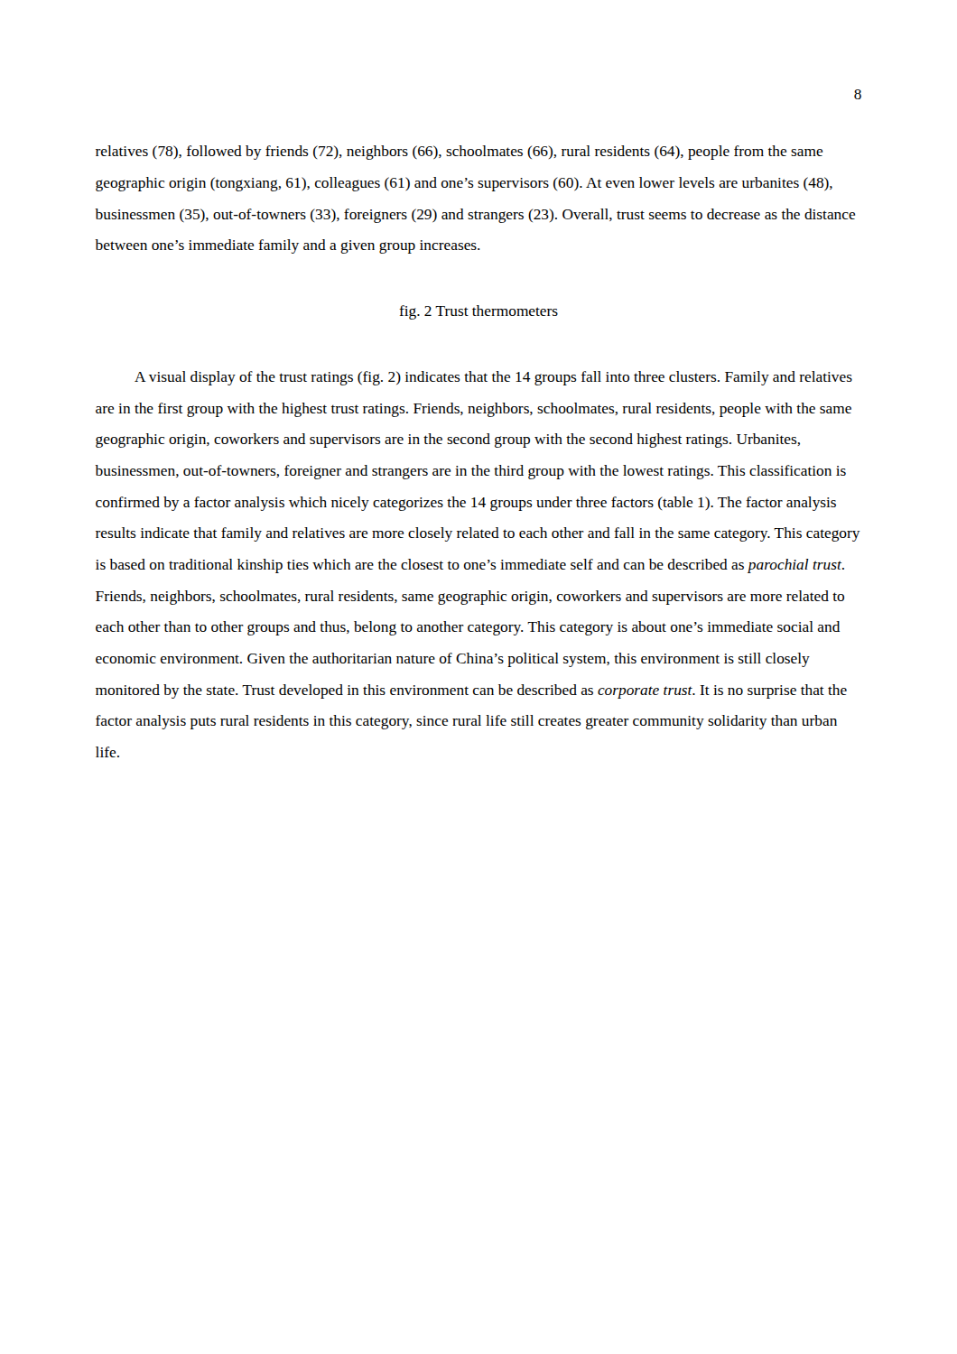8
relatives (78), followed by friends (72), neighbors (66), schoolmates (66), rural residents (64), people from the same geographic origin (tongxiang, 61), colleagues (61) and one’s supervisors (60). At even lower levels are urbanites (48), businessmen (35), out-of-towners (33), foreigners (29) and strangers (23). Overall, trust seems to decrease as the distance between one’s immediate family and a given group increases.
fig. 2 Trust thermometers
A visual display of the trust ratings (fig. 2) indicates that the 14 groups fall into three clusters. Family and relatives are in the first group with the highest trust ratings. Friends, neighbors, schoolmates, rural residents, people with the same geographic origin, coworkers and supervisors are in the second group with the second highest ratings. Urbanites, businessmen, out-of-towners, foreigner and strangers are in the third group with the lowest ratings. This classification is confirmed by a factor analysis which nicely categorizes the 14 groups under three factors (table 1). The factor analysis results indicate that family and relatives are more closely related to each other and fall in the same category. This category is based on traditional kinship ties which are the closest to one’s immediate self and can be described as parochial trust. Friends, neighbors, schoolmates, rural residents, same geographic origin, coworkers and supervisors are more related to each other than to other groups and thus, belong to another category. This category is about one’s immediate social and economic environment. Given the authoritarian nature of China’s political system, this environment is still closely monitored by the state. Trust developed in this environment can be described as corporate trust. It is no surprise that the factor analysis puts rural residents in this category, since rural life still creates greater community solidarity than urban life.